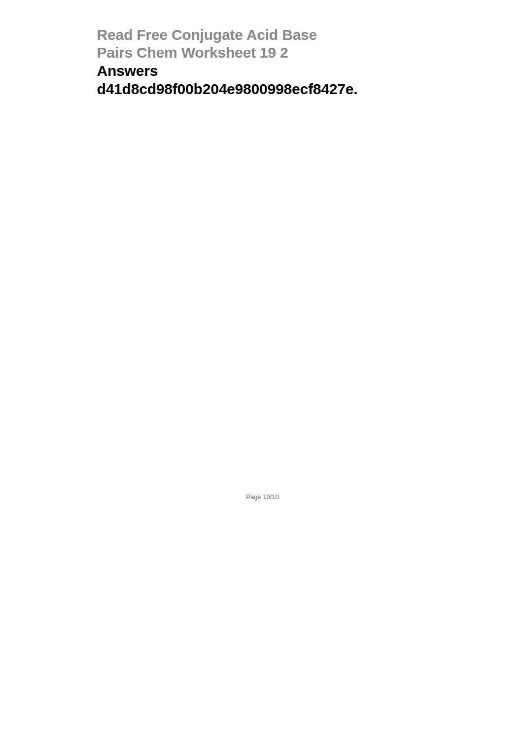Read Free Conjugate Acid Base Pairs Chem Worksheet 19 2 Answers
d41d8cd98f00b204e9800998ecf8427e.
Page 10/10